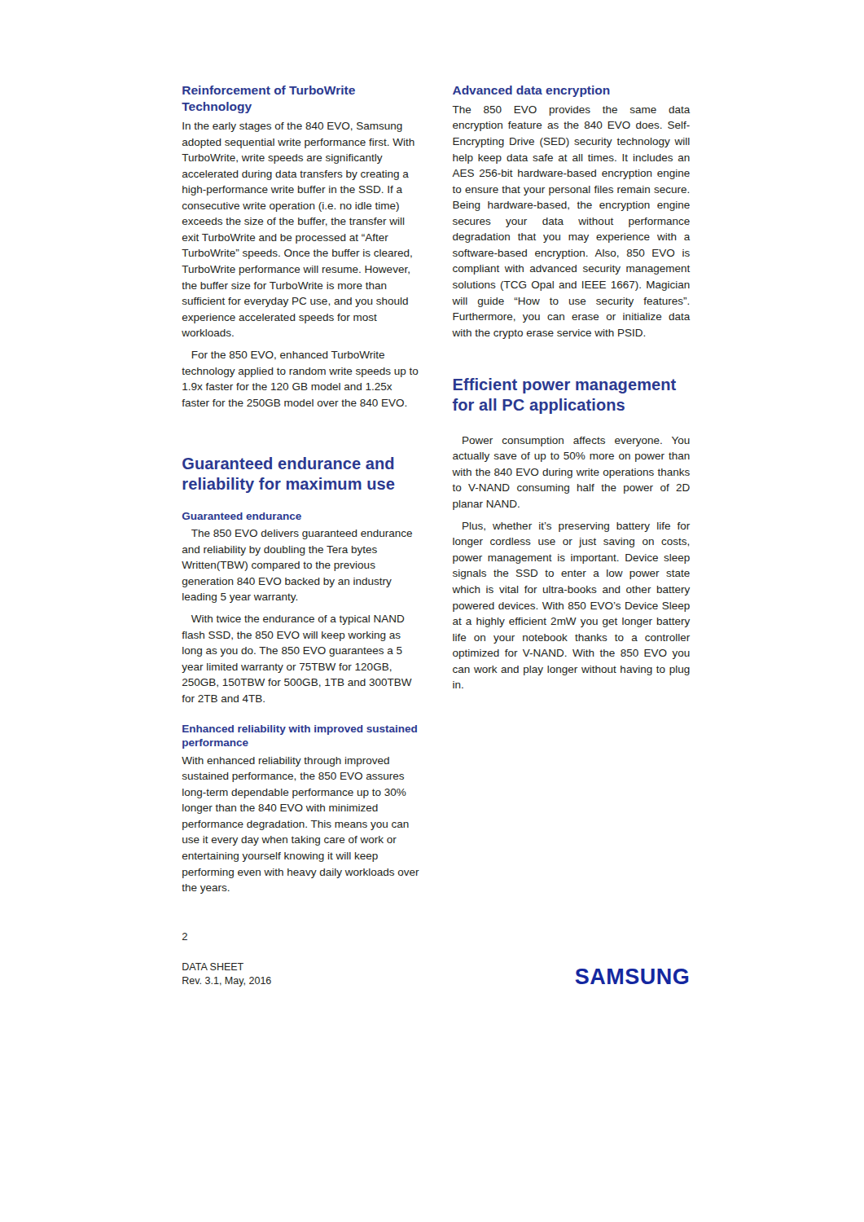Reinforcement of TurboWrite Technology
In the early stages of the 840 EVO, Samsung adopted sequential write performance first. With TurboWrite, write speeds are significantly accelerated during data transfers by creating a high-performance write buffer in the SSD. If a consecutive write operation (i.e. no idle time) exceeds the size of the buffer, the transfer will exit TurboWrite and be processed at “After TurboWrite” speeds. Once the buffer is cleared, TurboWrite performance will resume. However, the buffer size for TurboWrite is more than sufficient for everyday PC use, and you should experience accelerated speeds for most workloads.
For the 850 EVO, enhanced TurboWrite technology applied to random write speeds up to 1.9x faster for the 120 GB model and 1.25x faster for the 250GB model over the 840 EVO.
Guaranteed endurance and reliability for maximum use
Guaranteed endurance
The 850 EVO delivers guaranteed endurance and reliability by doubling the Tera bytes Written(TBW) compared to the previous generation 840 EVO backed by an industry leading 5 year warranty.
With twice the endurance of a typical NAND flash SSD, the 850 EVO will keep working as long as you do. The 850 EVO guarantees a 5 year limited warranty or 75TBW for 120GB, 250GB, 150TBW for 500GB, 1TB and 300TBW for 2TB and 4TB.
Enhanced reliability with improved sustained performance
With enhanced reliability through improved sustained performance, the 850 EVO assures long-term dependable performance up to 30% longer than the 840 EVO with minimized performance degradation. This means you can use it every day when taking care of work or entertaining yourself knowing it will keep performing even with heavy daily workloads over the years.
Advanced data encryption
The 850 EVO provides the same data encryption feature as the 840 EVO does. Self-Encrypting Drive (SED) security technology will help keep data safe at all times. It includes an AES 256-bit hardware-based encryption engine to ensure that your personal files remain secure. Being hardware-based, the encryption engine secures your data without performance degradation that you may experience with a software-based encryption. Also, 850 EVO is compliant with advanced security management solutions (TCG Opal and IEEE 1667). Magician will guide “How to use security features”. Furthermore, you can erase or initialize data with the crypto erase service with PSID.
Efficient power management for all PC applications
Power consumption affects everyone. You actually save of up to 50% more on power than with the 840 EVO during write operations thanks to V-NAND consuming half the power of 2D planar NAND.
Plus, whether it’s preserving battery life for longer cordless use or just saving on costs, power management is important. Device sleep signals the SSD to enter a low power state which is vital for ultra-books and other battery powered devices. With 850 EVO’s Device Sleep at a highly efficient 2mW you get longer battery life on your notebook thanks to a controller optimized for V-NAND. With the 850 EVO you can work and play longer without having to plug in.
2
DATA SHEET
Rev. 3.1, May, 2016
SAMSUNG